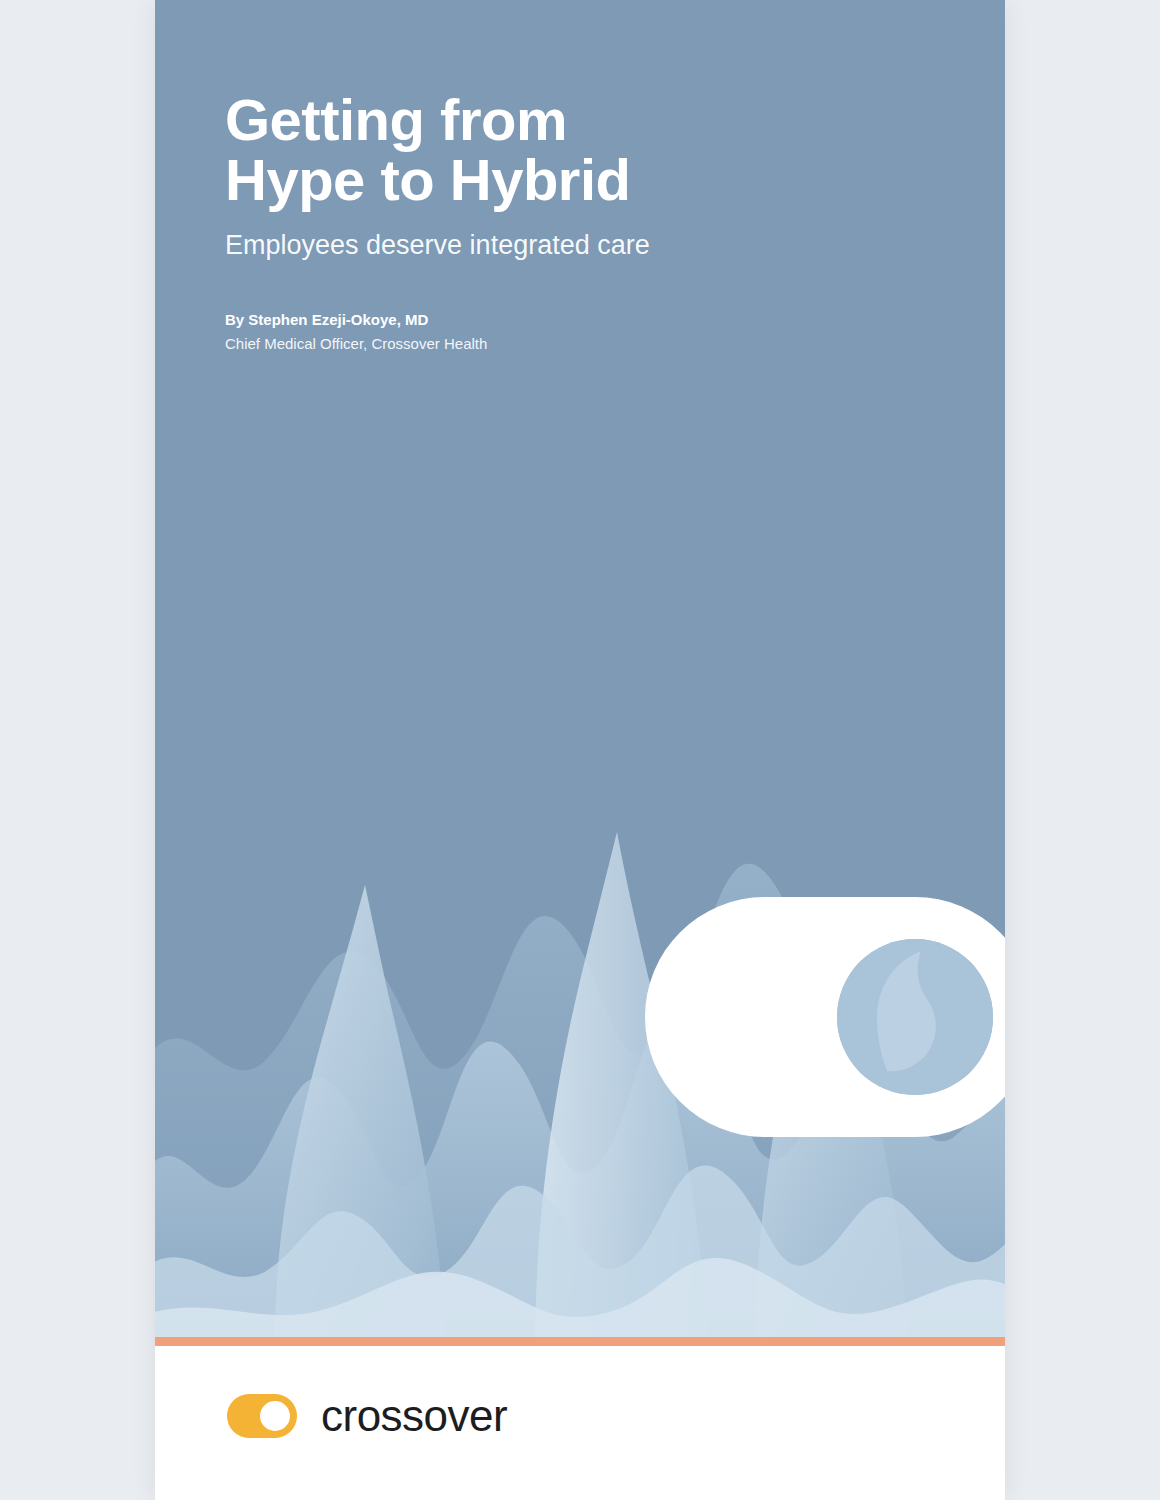Getting from
Hype to Hybrid
Employees deserve integrated care
By Stephen Ezeji-Okoye, MD Chief Medical Officer, Crossover Health
crossover